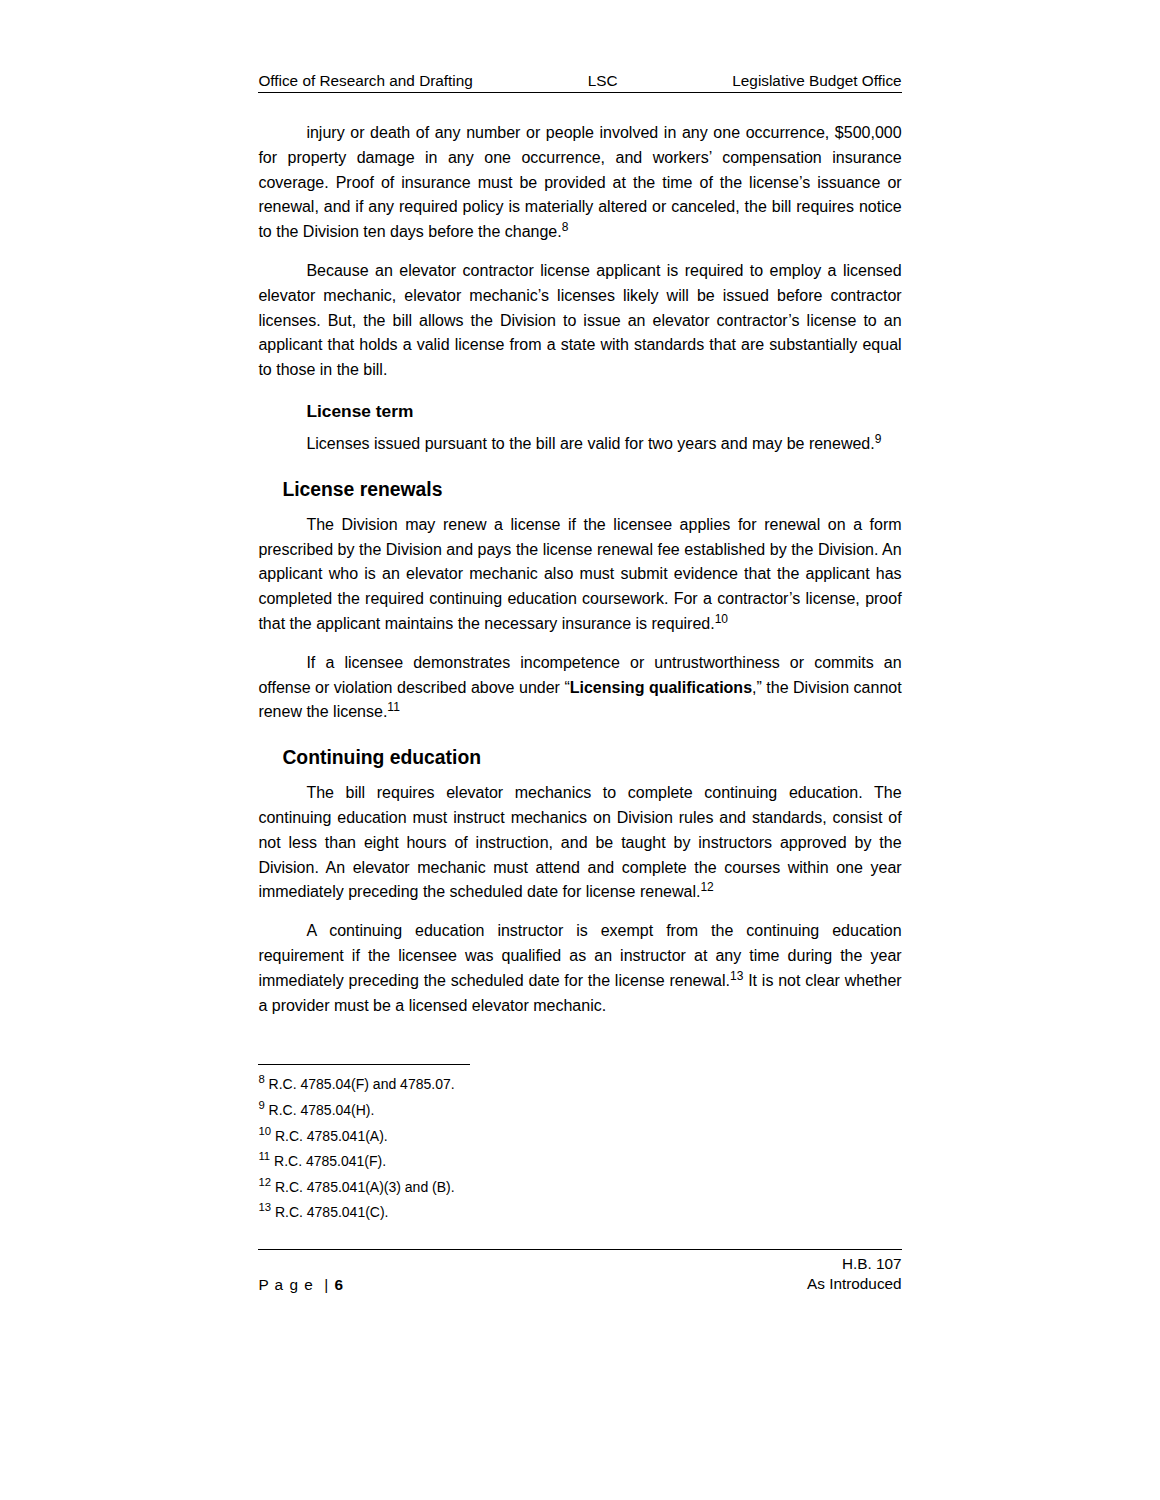Office of Research and Drafting
LSC
Legislative Budget Office
injury or death of any number or people involved in any one occurrence, $500,000 for property damage in any one occurrence, and workers’ compensation insurance coverage. Proof of insurance must be provided at the time of the license’s issuance or renewal, and if any required policy is materially altered or canceled, the bill requires notice to the Division ten days before the change.8
Because an elevator contractor license applicant is required to employ a licensed elevator mechanic, elevator mechanic’s licenses likely will be issued before contractor licenses. But, the bill allows the Division to issue an elevator contractor’s license to an applicant that holds a valid license from a state with standards that are substantially equal to those in the bill.
License term
Licenses issued pursuant to the bill are valid for two years and may be renewed.9
License renewals
The Division may renew a license if the licensee applies for renewal on a form prescribed by the Division and pays the license renewal fee established by the Division. An applicant who is an elevator mechanic also must submit evidence that the applicant has completed the required continuing education coursework. For a contractor’s license, proof that the applicant maintains the necessary insurance is required.10
If a licensee demonstrates incompetence or untrustworthiness or commits an offense or violation described above under “Licensing qualifications,” the Division cannot renew the license.11
Continuing education
The bill requires elevator mechanics to complete continuing education. The continuing education must instruct mechanics on Division rules and standards, consist of not less than eight hours of instruction, and be taught by instructors approved by the Division. An elevator mechanic must attend and complete the courses within one year immediately preceding the scheduled date for license renewal.12
A continuing education instructor is exempt from the continuing education requirement if the licensee was qualified as an instructor at any time during the year immediately preceding the scheduled date for the license renewal.13 It is not clear whether a provider must be a licensed elevator mechanic.
8 R.C. 4785.04(F) and 4785.07.
9 R.C. 4785.04(H).
10 R.C. 4785.041(A).
11 R.C. 4785.041(F).
12 R.C. 4785.041(A)(3) and (B).
13 R.C. 4785.041(C).
P a g e | 6
H.B. 107
As Introduced